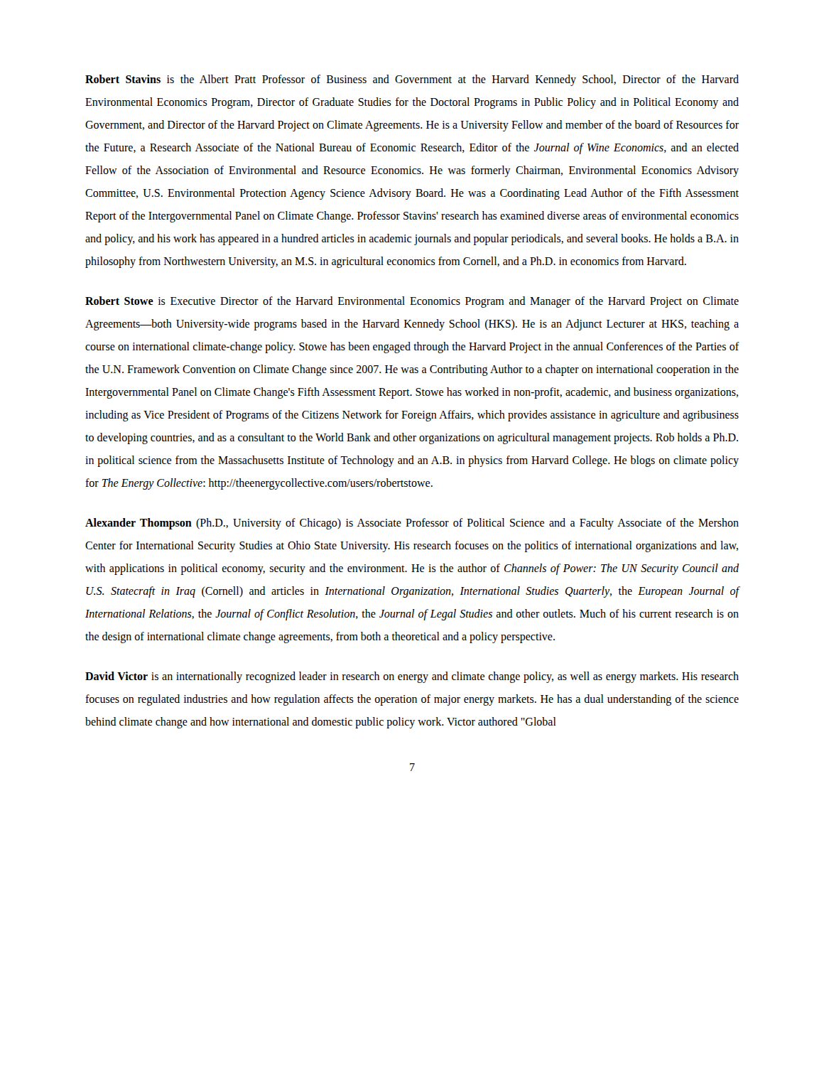Robert Stavins is the Albert Pratt Professor of Business and Government at the Harvard Kennedy School, Director of the Harvard Environmental Economics Program, Director of Graduate Studies for the Doctoral Programs in Public Policy and in Political Economy and Government, and Director of the Harvard Project on Climate Agreements. He is a University Fellow and member of the board of Resources for the Future, a Research Associate of the National Bureau of Economic Research, Editor of the Journal of Wine Economics, and an elected Fellow of the Association of Environmental and Resource Economics. He was formerly Chairman, Environmental Economics Advisory Committee, U.S. Environmental Protection Agency Science Advisory Board. He was a Coordinating Lead Author of the Fifth Assessment Report of the Intergovernmental Panel on Climate Change. Professor Stavins' research has examined diverse areas of environmental economics and policy, and his work has appeared in a hundred articles in academic journals and popular periodicals, and several books. He holds a B.A. in philosophy from Northwestern University, an M.S. in agricultural economics from Cornell, and a Ph.D. in economics from Harvard.
Robert Stowe is Executive Director of the Harvard Environmental Economics Program and Manager of the Harvard Project on Climate Agreements—both University-wide programs based in the Harvard Kennedy School (HKS). He is an Adjunct Lecturer at HKS, teaching a course on international climate-change policy. Stowe has been engaged through the Harvard Project in the annual Conferences of the Parties of the U.N. Framework Convention on Climate Change since 2007. He was a Contributing Author to a chapter on international cooperation in the Intergovernmental Panel on Climate Change's Fifth Assessment Report. Stowe has worked in non-profit, academic, and business organizations, including as Vice President of Programs of the Citizens Network for Foreign Affairs, which provides assistance in agriculture and agribusiness to developing countries, and as a consultant to the World Bank and other organizations on agricultural management projects. Rob holds a Ph.D. in political science from the Massachusetts Institute of Technology and an A.B. in physics from Harvard College. He blogs on climate policy for The Energy Collective: http://theenergycollective.com/users/robertstowe.
Alexander Thompson (Ph.D., University of Chicago) is Associate Professor of Political Science and a Faculty Associate of the Mershon Center for International Security Studies at Ohio State University. His research focuses on the politics of international organizations and law, with applications in political economy, security and the environment. He is the author of Channels of Power: The UN Security Council and U.S. Statecraft in Iraq (Cornell) and articles in International Organization, International Studies Quarterly, the European Journal of International Relations, the Journal of Conflict Resolution, the Journal of Legal Studies and other outlets. Much of his current research is on the design of international climate change agreements, from both a theoretical and a policy perspective.
David Victor is an internationally recognized leader in research on energy and climate change policy, as well as energy markets. His research focuses on regulated industries and how regulation affects the operation of major energy markets. He has a dual understanding of the science behind climate change and how international and domestic public policy work. Victor authored "Global
7